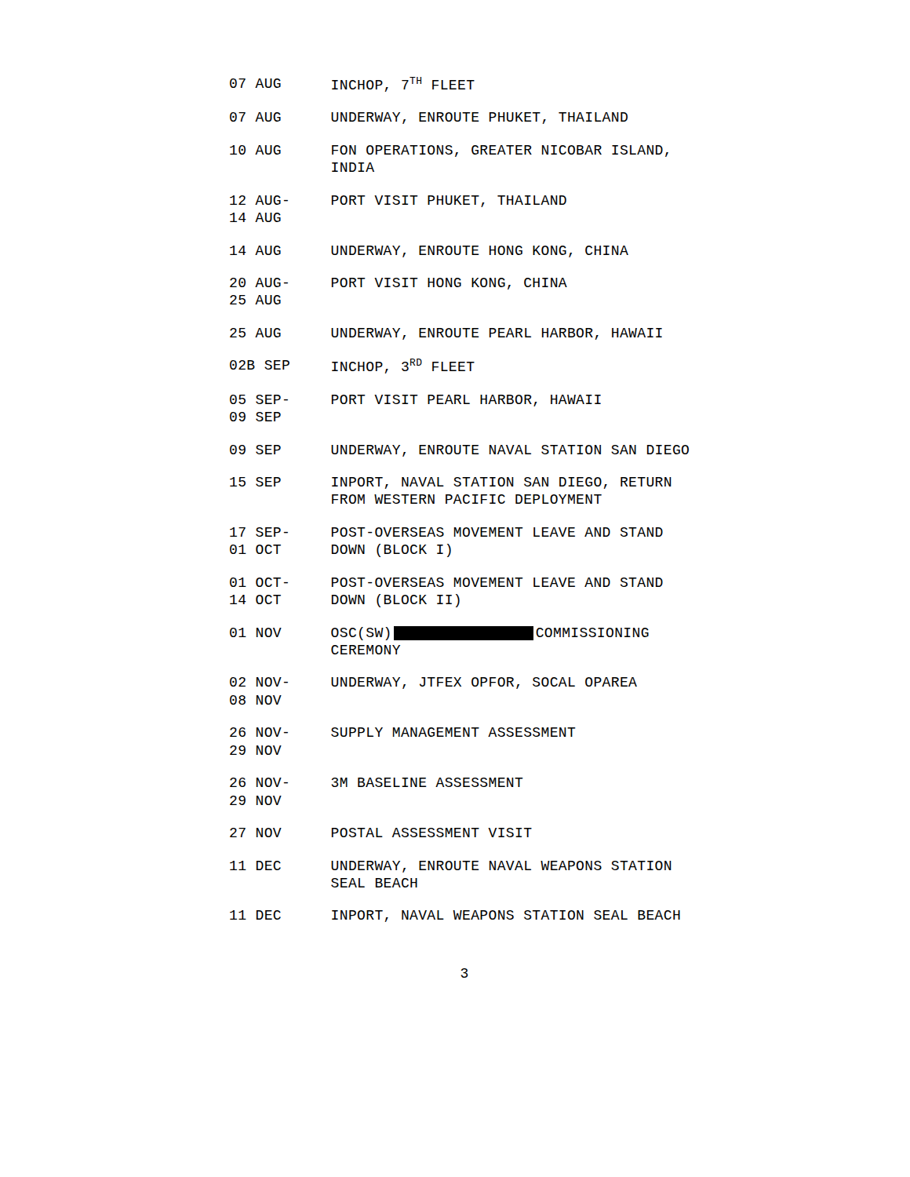| 07 AUG | INCHOP, 7 TH FLEET |
| 07 AUG | UNDERWAY, ENROUTE PHUKET, THAILAND |
| 10 AUG | FON OPERATIONS, GREATER NICOBAR ISLAND, INDIA |
| 12 AUG- 14 AUG | PORT VISIT PHUKET, THAILAND |
| 14 AUG | UNDERWAY, ENROUTE HONG KONG, CHINA |
| 20 AUG- 25 AUG | PORT VISIT HONG KONG, CHINA |
| 25 AUG | UNDERWAY, ENROUTE PEARL HARBOR, HAWAII |
| 02B SEP | INCHOP, 3 RD FLEET |
| 05 SEP- 09 SEP | PORT VISIT PEARL HARBOR, HAWAII |
| 09 SEP | UNDERWAY, ENROUTE NAVAL STATION SAN DIEGO |
| 15 SEP | INPORT, NAVAL STATION SAN DIEGO, RETURN FROM WESTERN PACIFIC DEPLOYMENT |
| 17 SEP- 01 OCT | POST-OVERSEAS MOVEMENT LEAVE AND STAND DOWN (BLOCK I) |
| 01 OCT- 14 OCT | POST-OVERSEAS MOVEMENT LEAVE AND STAND DOWN (BLOCK II) |
| 01 NOV | OSC(SW) COMMISSIONING CEREMONY |
| 02 NOV- 08 NOV | UNDERWAY, JTFEX OPFOR, SOCAL OPAREA |
| 26 NOV- 29 NOV | SUPPLY MANAGEMENT ASSESSMENT |
| 26 NOV- 29 NOV | 3M BASELINE ASSESSMENT |
| 27 NOV | POSTAL ASSESSMENT VISIT |
| 11 DEC | UNDERWAY, ENROUTE NAVAL WEAPONS STATION SEAL BEACH |
| 11 DEC | INPORT, NAVAL WEAPONS STATION SEAL BEACH |
3